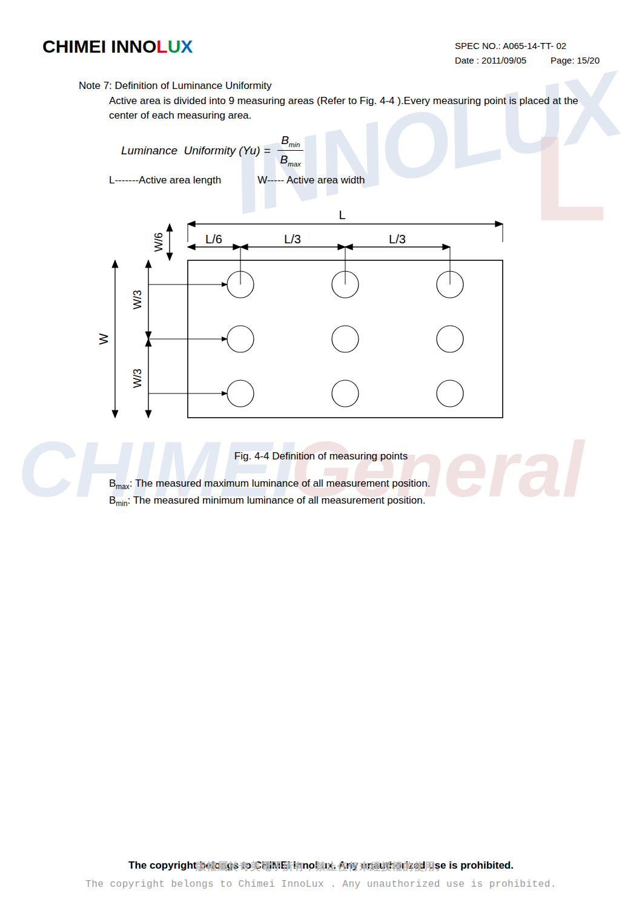INNOLUX
CHIMEI
General
L
CHIMEI INNOLUX
SPEC NO.: A065-14-TT- 02
Date : 2011/09/05 Page: 15/20
Note 7: Definition of Luminance Uniformity
Active area is divided into 9 measuring areas (Refer to Fig. 4-4 ).Every measuring point is placed at the center of each measuring area.
Luminance Uniformity (Yu) = Bmin Bmax
L-------Active area length W----- Active area width
L L/6 L/3 L/3 W/6 W W/3 W/3
Fig. 4-4 Definition of measuring points
Bmax: The measured maximum luminance of all measurement position.
Bmin: The measured minimum luminance of all measurement position.
版權屬於奇美電子所有，禁止任何未經授權的使用。
The copyright belongs to CHIMEI InnoLux. Any unauthorized use is prohibited.
The copyright belongs to Chimei InnoLux . Any unauthorized use is prohibited.